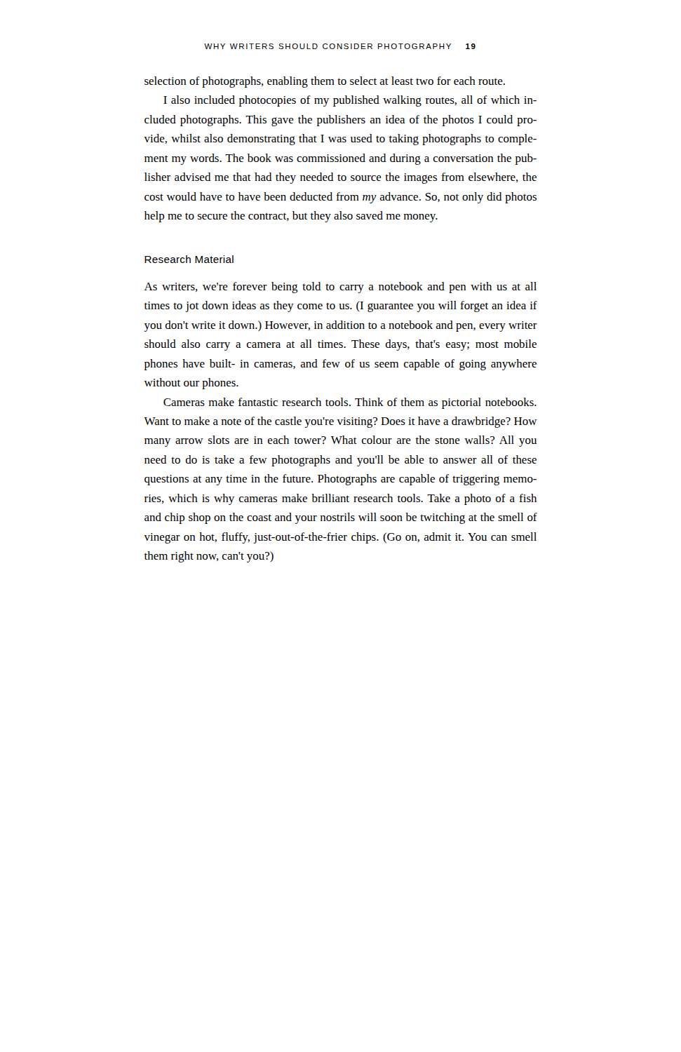Why Writers Should Consider Photography 19
selection of photographs, enabling them to select at least two for each route.
I also included photocopies of my published walking routes, all of which included photographs. This gave the publishers an idea of the photos I could provide, whilst also demonstrating that I was used to taking photographs to complement my words. The book was commissioned and during a conversation the publisher advised me that had they needed to source the images from elsewhere, the cost would have to have been deducted from my advance. So, not only did photos help me to secure the contract, but they also saved me money.
Research Material
As writers, we're forever being told to carry a notebook and pen with us at all times to jot down ideas as they come to us. (I guarantee you will forget an idea if you don't write it down.) However, in addition to a notebook and pen, every writer should also carry a camera at all times. These days, that's easy; most mobile phones have built- in cameras, and few of us seem capable of going anywhere without our phones.
Cameras make fantastic research tools. Think of them as pictorial notebooks. Want to make a note of the castle you're visiting? Does it have a drawbridge? How many arrow slots are in each tower? What colour are the stone walls? All you need to do is take a few photographs and you'll be able to answer all of these questions at any time in the future. Photographs are capable of triggering memories, which is why cameras make brilliant research tools. Take a photo of a fish and chip shop on the coast and your nostrils will soon be twitching at the smell of vinegar on hot, fluffy, just-out-of-the-frier chips. (Go on, admit it. You can smell them right now, can't you?)